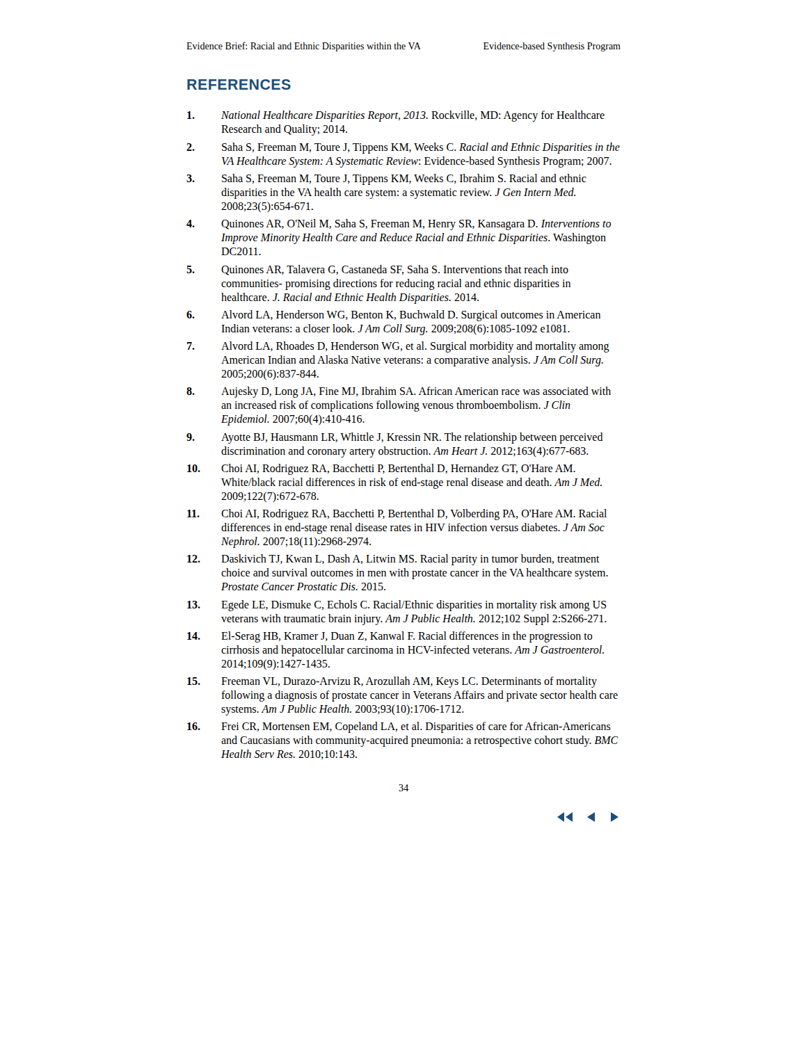Evidence Brief: Racial and Ethnic Disparities within the VA
Evidence-based Synthesis Program
REFERENCES
1. National Healthcare Disparities Report, 2013. Rockville, MD: Agency for Healthcare Research and Quality; 2014.
2. Saha S, Freeman M, Toure J, Tippens KM, Weeks C. Racial and Ethnic Disparities in the VA Healthcare System: A Systematic Review: Evidence-based Synthesis Program; 2007.
3. Saha S, Freeman M, Toure J, Tippens KM, Weeks C, Ibrahim S. Racial and ethnic disparities in the VA health care system: a systematic review. J Gen Intern Med. 2008;23(5):654-671.
4. Quinones AR, O'Neil M, Saha S, Freeman M, Henry SR, Kansagara D. Interventions to Improve Minority Health Care and Reduce Racial and Ethnic Disparities. Washington DC2011.
5. Quinones AR, Talavera G, Castaneda SF, Saha S. Interventions that reach into communities- promising directions for reducing racial and ethnic disparities in healthcare. J. Racial and Ethnic Health Disparities. 2014.
6. Alvord LA, Henderson WG, Benton K, Buchwald D. Surgical outcomes in American Indian veterans: a closer look. J Am Coll Surg. 2009;208(6):1085-1092 e1081.
7. Alvord LA, Rhoades D, Henderson WG, et al. Surgical morbidity and mortality among American Indian and Alaska Native veterans: a comparative analysis. J Am Coll Surg. 2005;200(6):837-844.
8. Aujesky D, Long JA, Fine MJ, Ibrahim SA. African American race was associated with an increased risk of complications following venous thromboembolism. J Clin Epidemiol. 2007;60(4):410-416.
9. Ayotte BJ, Hausmann LR, Whittle J, Kressin NR. The relationship between perceived discrimination and coronary artery obstruction. Am Heart J. 2012;163(4):677-683.
10. Choi AI, Rodriguez RA, Bacchetti P, Bertenthal D, Hernandez GT, O'Hare AM. White/black racial differences in risk of end-stage renal disease and death. Am J Med. 2009;122(7):672-678.
11. Choi AI, Rodriguez RA, Bacchetti P, Bertenthal D, Volberding PA, O'Hare AM. Racial differences in end-stage renal disease rates in HIV infection versus diabetes. J Am Soc Nephrol. 2007;18(11):2968-2974.
12. Daskivich TJ, Kwan L, Dash A, Litwin MS. Racial parity in tumor burden, treatment choice and survival outcomes in men with prostate cancer in the VA healthcare system. Prostate Cancer Prostatic Dis. 2015.
13. Egede LE, Dismuke C, Echols C. Racial/Ethnic disparities in mortality risk among US veterans with traumatic brain injury. Am J Public Health. 2012;102 Suppl 2:S266-271.
14. El-Serag HB, Kramer J, Duan Z, Kanwal F. Racial differences in the progression to cirrhosis and hepatocellular carcinoma in HCV-infected veterans. Am J Gastroenterol. 2014;109(9):1427-1435.
15. Freeman VL, Durazo-Arvizu R, Arozullah AM, Keys LC. Determinants of mortality following a diagnosis of prostate cancer in Veterans Affairs and private sector health care systems. Am J Public Health. 2003;93(10):1706-1712.
16. Frei CR, Mortensen EM, Copeland LA, et al. Disparities of care for African-Americans and Caucasians with community-acquired pneumonia: a retrospective cohort study. BMC Health Serv Res. 2010;10:143.
34